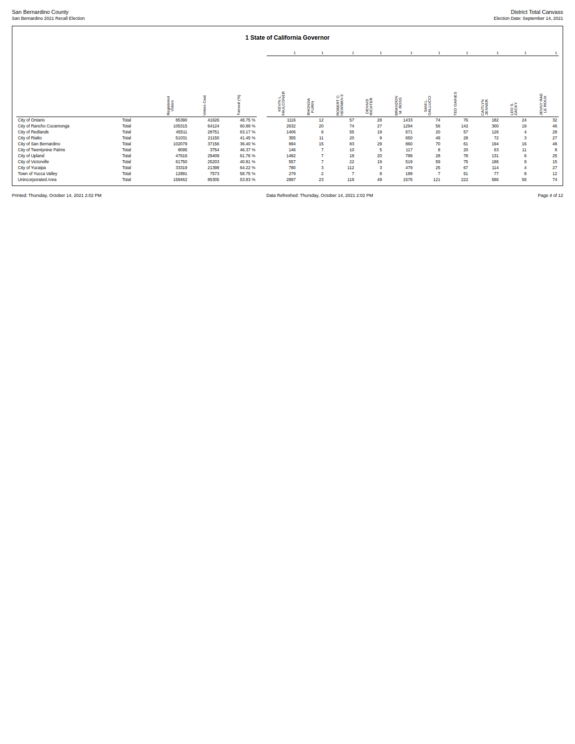San Bernardino County
District Total Canvass
San Bernardino 2021 Recall Election
Election Date: September 14, 2021
1 State of California Governor
| | | | | | | 1 | 1 | 1 | 1 | 1 | 1 | 1 | 1 | 1 | 1 |
| | | Registered Voters | Voters Cast | Turnout (%) | | KEVIN L. FAULCONER | RHONDA FURIN | ROBERT C. NEWMAN II | DENNIS RICHTER | BRANDON M. ROSS | SAM L. GALLUCCI | TED GAINES | CAITLYN JENNER | LEO S. ZACKY | JENNY RAE LE ROUX |
| City of Ontario | Total | 85390 | 41626 | 48.75 % | | 1116 | 12 | 57 | 28 | 1433 | 74 | 76 | 182 | 24 | 32 |
| City of Rancho Cucamonga | Total | 105315 | 64124 | 60.89 % | | 2632 | 20 | 74 | 27 | 1294 | 56 | 142 | 300 | 19 | 46 |
| City of Redlands | Total | 45511 | 28751 | 63.17 % | | 1406 | 6 | 55 | 19 | 671 | 20 | 57 | 126 | 4 | 28 |
| City of Rialto | Total | 51031 | 21150 | 41.45 % | | 355 | 11 | 20 | 9 | 650 | 49 | 28 | 72 | 3 | 27 |
| City of San Bernardino | Total | 102079 | 37156 | 36.40 % | | 994 | 15 | 83 | 29 | 860 | 70 | 61 | 194 | 16 | 48 |
| City of Twentynine Palms | Total | 8095 | 3754 | 46.37 % | | 146 | 7 | 10 | 5 | 117 | 8 | 20 | 63 | 11 | 8 |
| City of Upland | Total | 47616 | 29409 | 61.76 % | | 1482 | 7 | 18 | 20 | 788 | 28 | 78 | 131 | 6 | 25 |
| City of Victorville | Total | 61750 | 25203 | 40.81 % | | 557 | 7 | 22 | 19 | 519 | 59 | 75 | 186 | 9 | 15 |
| City of Yucaipa | Total | 33319 | 21398 | 64.22 % | | 780 | 3 | 112 | 3 | 479 | 25 | 67 | 114 | 4 | 27 |
| Town of Yucca Valley | Total | 12891 | 7573 | 58.75 % | | 279 | 2 | 7 | 8 | 188 | 7 | 51 | 77 | 8 | 12 |
| Unincorporated Area | Total | 158462 | 85305 | 53.83 % | | 2897 | 23 | 118 | 49 | 1576 | 121 | 222 | 586 | 56 | 74 |
Printed: Thursday, October 14, 2021 2:02 PM
Data Refreshed: Thursday, October 14, 2021 2:02 PM
Page 4 of 12